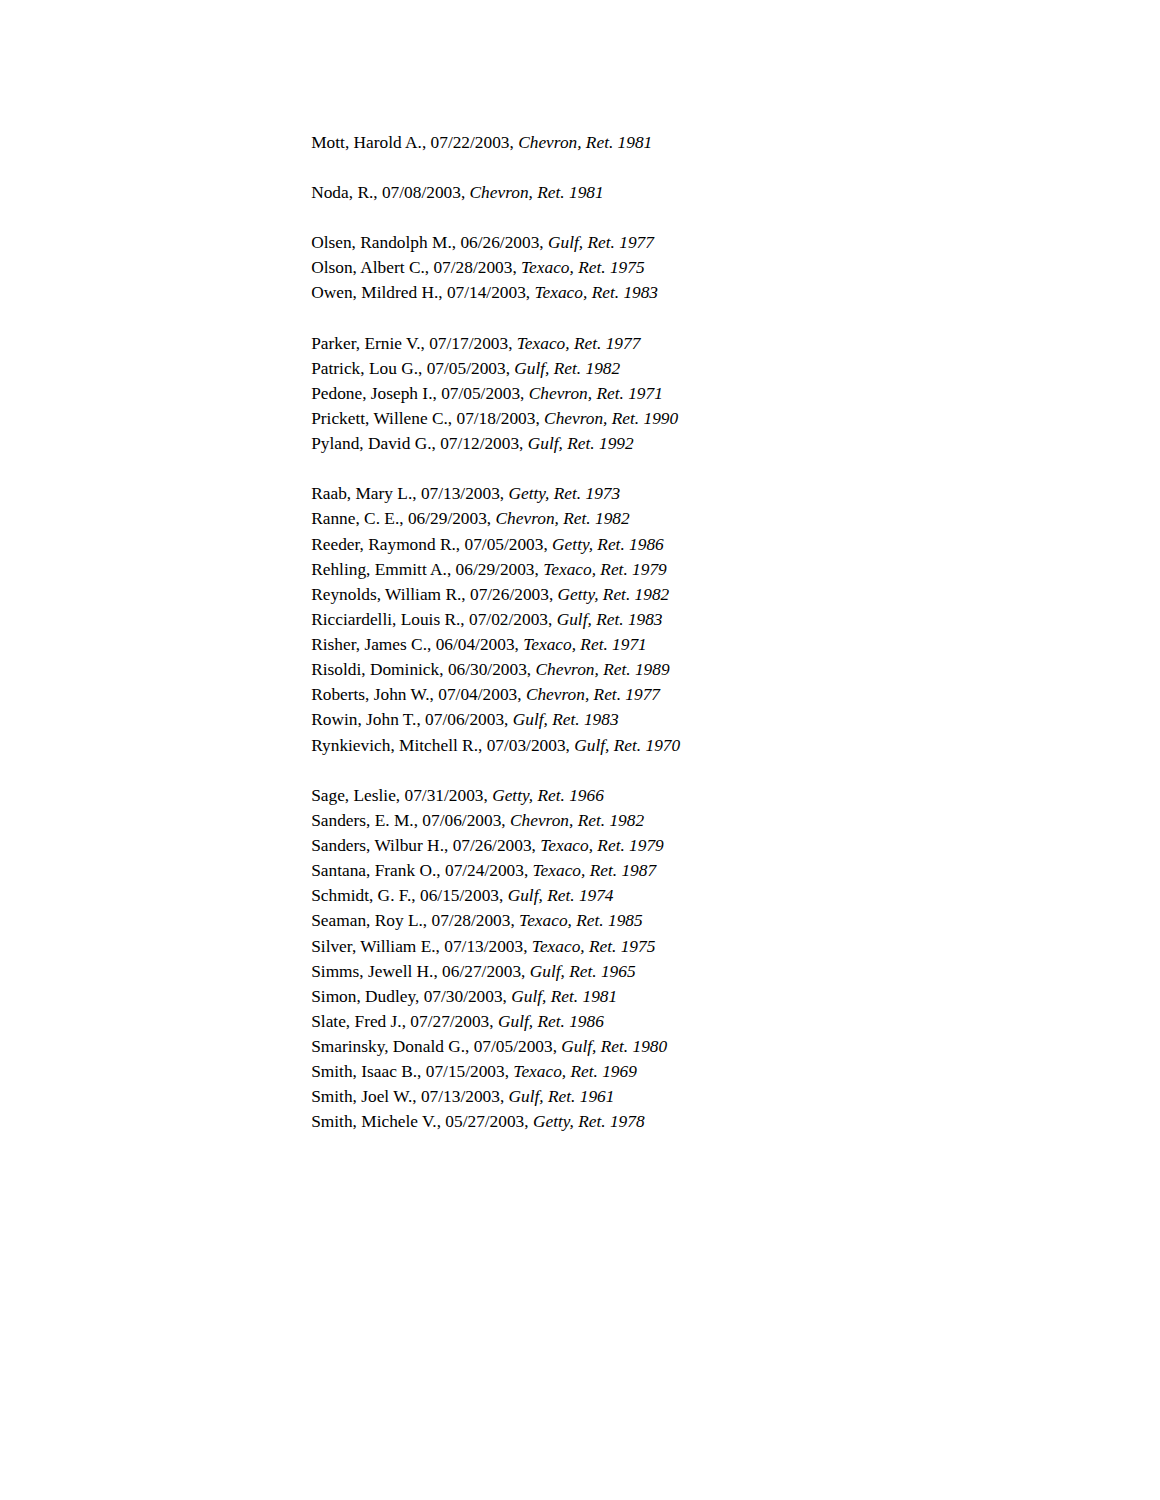Mott, Harold A., 07/22/2003, Chevron, Ret. 1981
Noda, R., 07/08/2003, Chevron, Ret. 1981
Olsen, Randolph M., 06/26/2003, Gulf, Ret. 1977
Olson, Albert C., 07/28/2003, Texaco, Ret. 1975
Owen, Mildred H., 07/14/2003, Texaco, Ret. 1983
Parker, Ernie V., 07/17/2003, Texaco, Ret. 1977
Patrick, Lou G., 07/05/2003, Gulf, Ret. 1982
Pedone, Joseph I., 07/05/2003, Chevron, Ret. 1971
Prickett, Willene C., 07/18/2003, Chevron, Ret. 1990
Pyland, David G., 07/12/2003, Gulf, Ret. 1992
Raab, Mary L., 07/13/2003, Getty, Ret. 1973
Ranne, C. E., 06/29/2003, Chevron, Ret. 1982
Reeder, Raymond R., 07/05/2003, Getty, Ret. 1986
Rehling, Emmitt A., 06/29/2003, Texaco, Ret. 1979
Reynolds, William R., 07/26/2003, Getty, Ret. 1982
Ricciardelli, Louis R., 07/02/2003, Gulf, Ret. 1983
Risher, James C., 06/04/2003, Texaco, Ret. 1971
Risoldi, Dominick, 06/30/2003, Chevron, Ret. 1989
Roberts, John W., 07/04/2003, Chevron, Ret. 1977
Rowin, John T., 07/06/2003, Gulf, Ret. 1983
Rynkievich, Mitchell R., 07/03/2003, Gulf, Ret. 1970
Sage, Leslie, 07/31/2003, Getty, Ret. 1966
Sanders, E. M., 07/06/2003, Chevron, Ret. 1982
Sanders, Wilbur H., 07/26/2003, Texaco, Ret. 1979
Santana, Frank O., 07/24/2003, Texaco, Ret. 1987
Schmidt, G. F., 06/15/2003, Gulf, Ret. 1974
Seaman, Roy L., 07/28/2003, Texaco, Ret. 1985
Silver, William E., 07/13/2003, Texaco, Ret. 1975
Simms, Jewell H., 06/27/2003, Gulf, Ret. 1965
Simon, Dudley, 07/30/2003, Gulf, Ret. 1981
Slate, Fred J., 07/27/2003, Gulf, Ret. 1986
Smarinsky, Donald G., 07/05/2003, Gulf, Ret. 1980
Smith, Isaac B., 07/15/2003, Texaco, Ret. 1969
Smith, Joel W., 07/13/2003, Gulf, Ret. 1961
Smith, Michele V., 05/27/2003, Getty, Ret. 1978